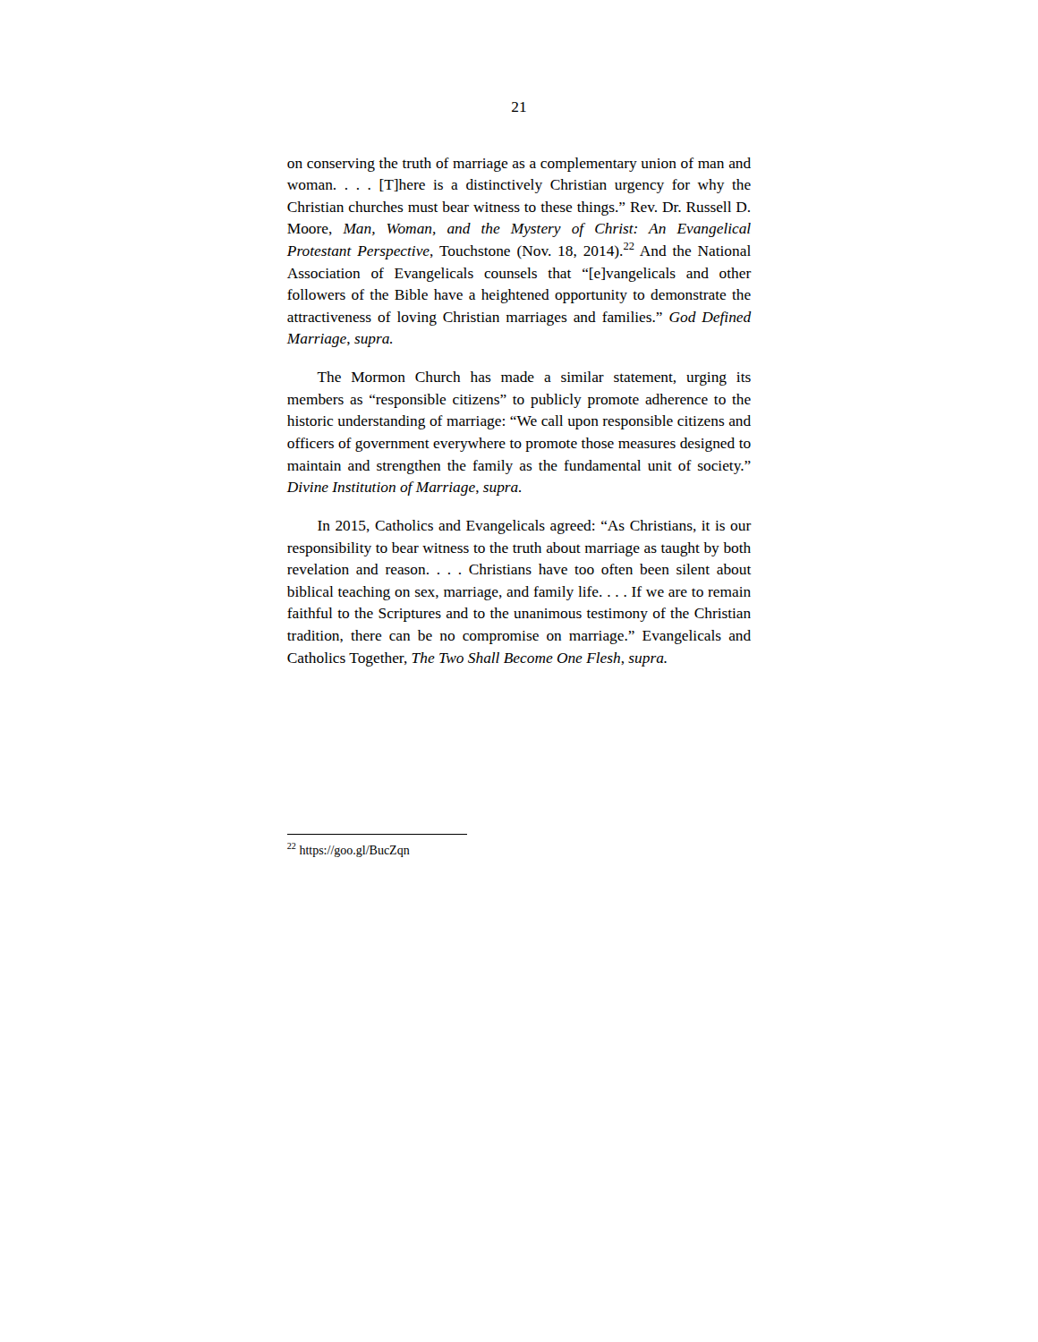21
on conserving the truth of marriage as a comple­mentary union of man and woman. . . . [T]here is a distinctively Christian urgency for why the Christian churches must bear witness to these things.” Rev. Dr. Russell D. Moore, Man, Woman, and the Mystery of Christ: An Evangelical Protestant Perspective, Touch­stone (Nov. 18, 2014).22 And the National Association of Evangelicals counsels that “[e]vangelicals and other followers of the Bible have a heightened opportunity to demonstrate the attractiveness of loving Christian marriages and families.” God Defined Marriage, supra.
The Mormon Church has made a similar state­ment, urging its members as “responsible citizens” to publicly promote adherence to the historic understand­ing of marriage: “We call upon responsible citizens and officers of government everywhere to promote those measures designed to maintain and strengthen the family as the fundamental unit of society.” Divine Institution of Marriage, supra.
In 2015, Catholics and Evangelicals agreed: “As Christians, it is our responsibility to bear witness to the truth about marriage as taught by both revelation and reason. . . . Christians have too often been silent about biblical teaching on sex, marriage, and family life. . . . If we are to remain faithful to the Scriptures and to the unanimous testimony of the Christian tradition, there can be no compromise on marriage.” Evangelicals and Catholics Together, The Two Shall Become One Flesh, supra.
22 https://goo.gl/BucZqn